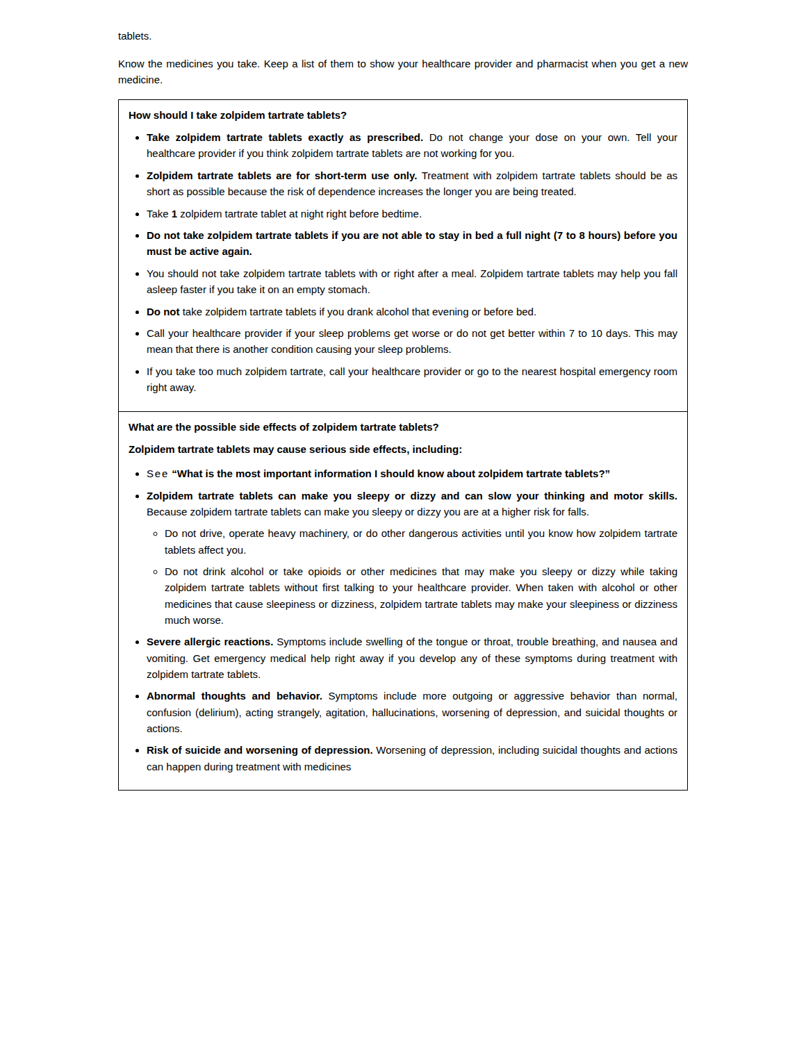tablets.
Know the medicines you take. Keep a list of them to show your healthcare provider and pharmacist when you get a new medicine.
How should I take zolpidem tartrate tablets?
Take zolpidem tartrate tablets exactly as prescribed. Do not change your dose on your own. Tell your healthcare provider if you think zolpidem tartrate tablets are not working for you.
Zolpidem tartrate tablets are for short-term use only. Treatment with zolpidem tartrate tablets should be as short as possible because the risk of dependence increases the longer you are being treated.
Take 1 zolpidem tartrate tablet at night right before bedtime.
Do not take zolpidem tartrate tablets if you are not able to stay in bed a full night (7 to 8 hours) before you must be active again.
You should not take zolpidem tartrate tablets with or right after a meal. Zolpidem tartrate tablets may help you fall asleep faster if you take it on an empty stomach.
Do not take zolpidem tartrate tablets if you drank alcohol that evening or before bed.
Call your healthcare provider if your sleep problems get worse or do not get better within 7 to 10 days. This may mean that there is another condition causing your sleep problems.
If you take too much zolpidem tartrate, call your healthcare provider or go to the nearest hospital emergency room right away.
What are the possible side effects of zolpidem tartrate tablets?
Zolpidem tartrate tablets may cause serious side effects, including:
See “What is the most important information I should know about zolpidem tartrate tablets?”
Zolpidem tartrate tablets can make you sleepy or dizzy and can slow your thinking and motor skills. Because zolpidem tartrate tablets can make you sleepy or dizzy you are at a higher risk for falls.
Do not drive, operate heavy machinery, or do other dangerous activities until you know how zolpidem tartrate tablets affect you.
Do not drink alcohol or take opioids or other medicines that may make you sleepy or dizzy while taking zolpidem tartrate tablets without first talking to your healthcare provider. When taken with alcohol or other medicines that cause sleepiness or dizziness, zolpidem tartrate tablets may make your sleepiness or dizziness much worse.
Severe allergic reactions. Symptoms include swelling of the tongue or throat, trouble breathing, and nausea and vomiting. Get emergency medical help right away if you develop any of these symptoms during treatment with zolpidem tartrate tablets.
Abnormal thoughts and behavior. Symptoms include more outgoing or aggressive behavior than normal, confusion (delirium), acting strangely, agitation, hallucinations, worsening of depression, and suicidal thoughts or actions.
Risk of suicide and worsening of depression. Worsening of depression, including suicidal thoughts and actions can happen during treatment with medicines